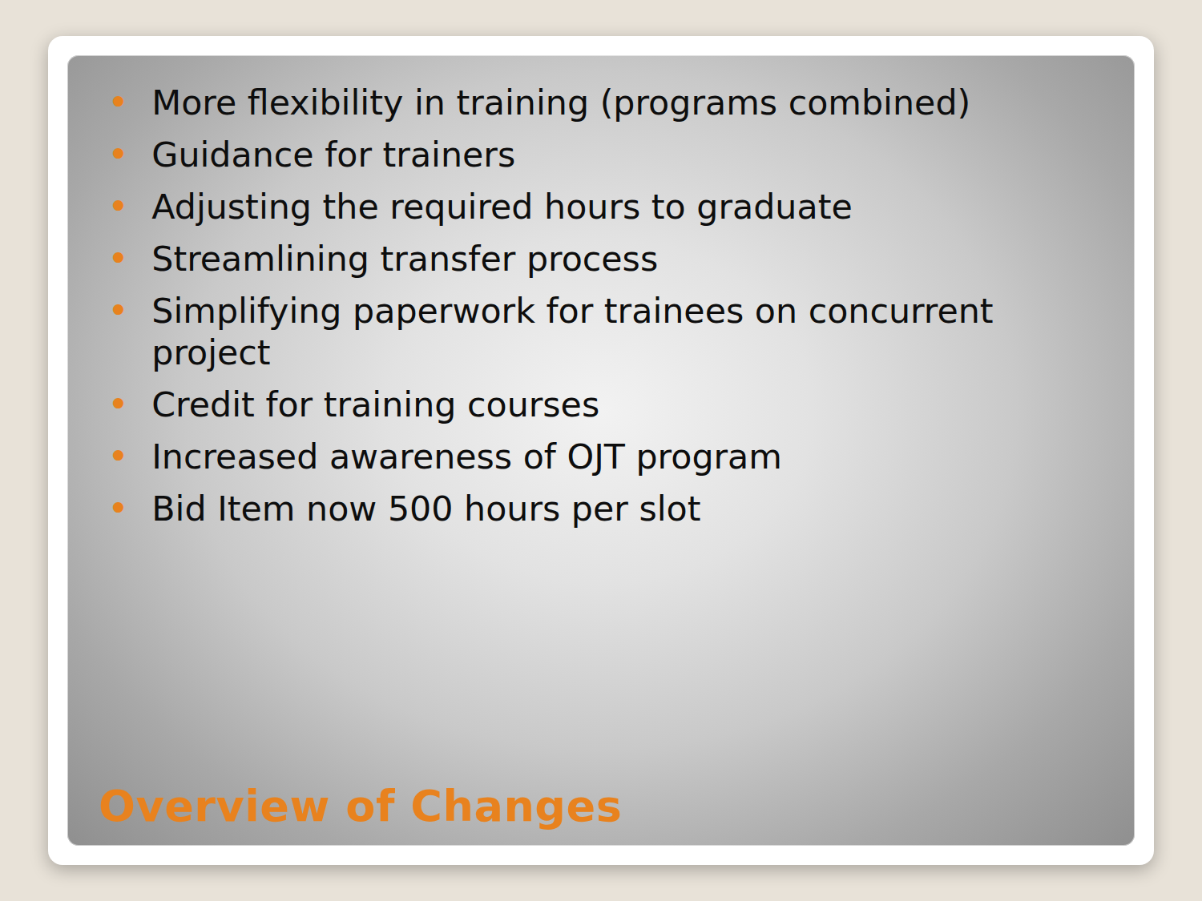More flexibility in training (programs combined)
Guidance for trainers
Adjusting the required hours to graduate
Streamlining transfer process
Simplifying paperwork for trainees on concurrent project
Credit for training courses
Increased awareness of OJT program
Bid Item now 500 hours per slot
Overview of Changes